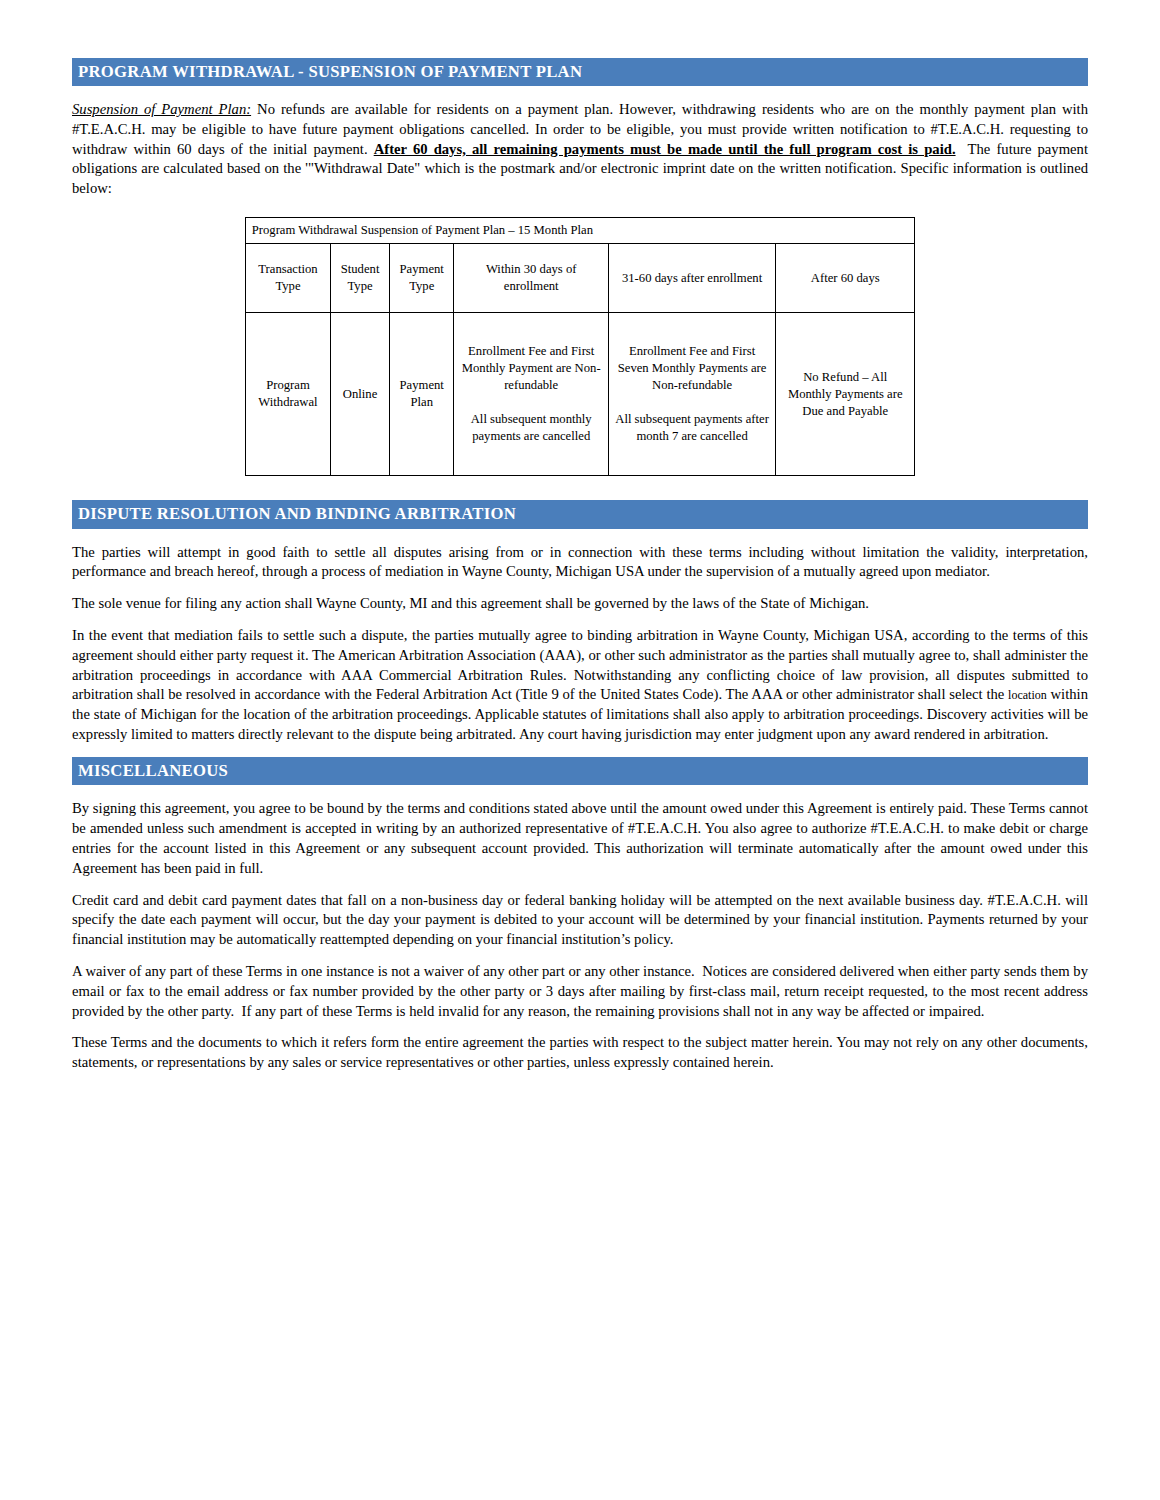Program Withdrawal - Suspension of Payment Plan
Suspension of Payment Plan: No refunds are available for residents on a payment plan. However, withdrawing residents who are on the monthly payment plan with #T.E.A.C.H. may be eligible to have future payment obligations cancelled. In order to be eligible, you must provide written notification to #T.E.A.C.H. requesting to withdraw within 60 days of the initial payment. After 60 days, all remaining payments must be made until the full program cost is paid. The future payment obligations are calculated based on the '"Withdrawal Date" which is the postmark and/or electronic imprint date on the written notification. Specific information is outlined below:
Program Withdrawal Suspension of Payment Plan – 15 Month Plan
| Transaction Type | Student Type | Payment Type | Within 30 days of enrollment | 31-60 days after enrollment | After 60 days |
| --- | --- | --- | --- | --- | --- |
| Program Withdrawal | Online | Payment Plan | Enrollment Fee and First Monthly Payment are Non-refundable All subsequent monthly payments are cancelled | Enrollment Fee and First Seven Monthly Payments are Non-refundable All subsequent payments after month 7 are cancelled | No Refund – All Monthly Payments are Due and Payable |
Dispute Resolution and Binding Arbitration
The parties will attempt in good faith to settle all disputes arising from or in connection with these terms including without limitation the validity, interpretation, performance and breach hereof, through a process of mediation in Wayne County, Michigan USA under the supervision of a mutually agreed upon mediator.
The sole venue for filing any action shall Wayne County, MI and this agreement shall be governed by the laws of the State of Michigan.
In the event that mediation fails to settle such a dispute, the parties mutually agree to binding arbitration in Wayne County, Michigan USA, according to the terms of this agreement should either party request it. The American Arbitration Association (AAA), or other such administrator as the parties shall mutually agree to, shall administer the arbitration proceedings in accordance with AAA Commercial Arbitration Rules. Notwithstanding any conflicting choice of law provision, all disputes submitted to arbitration shall be resolved in accordance with the Federal Arbitration Act (Title 9 of the United States Code). The AAA or other administrator shall select the location within the state of Michigan for the location of the arbitration proceedings. Applicable statutes of limitations shall also apply to arbitration proceedings. Discovery activities will be expressly limited to matters directly relevant to the dispute being arbitrated. Any court having jurisdiction may enter judgment upon any award rendered in arbitration.
Miscellaneous
By signing this agreement, you agree to be bound by the terms and conditions stated above until the amount owed under this Agreement is entirely paid. These Terms cannot be amended unless such amendment is accepted in writing by an authorized representative of #T.E.A.C.H. You also agree to authorize #T.E.A.C.H. to make debit or charge entries for the account listed in this Agreement or any subsequent account provided. This authorization will terminate automatically after the amount owed under this Agreement has been paid in full.
Credit card and debit card payment dates that fall on a non-business day or federal banking holiday will be attempted on the next available business day. #T.E.A.C.H. will specify the date each payment will occur, but the day your payment is debited to your account will be determined by your financial institution. Payments returned by your financial institution may be automatically reattempted depending on your financial institution’s policy.
A waiver of any part of these Terms in one instance is not a waiver of any other part or any other instance. Notices are considered delivered when either party sends them by email or fax to the email address or fax number provided by the other party or 3 days after mailing by first-class mail, return receipt requested, to the most recent address provided by the other party. If any part of these Terms is held invalid for any reason, the remaining provisions shall not in any way be affected or impaired.
These Terms and the documents to which it refers form the entire agreement the parties with respect to the subject matter herein. You may not rely on any other documents, statements, or representations by any sales or service representatives or other parties, unless expressly contained herein.